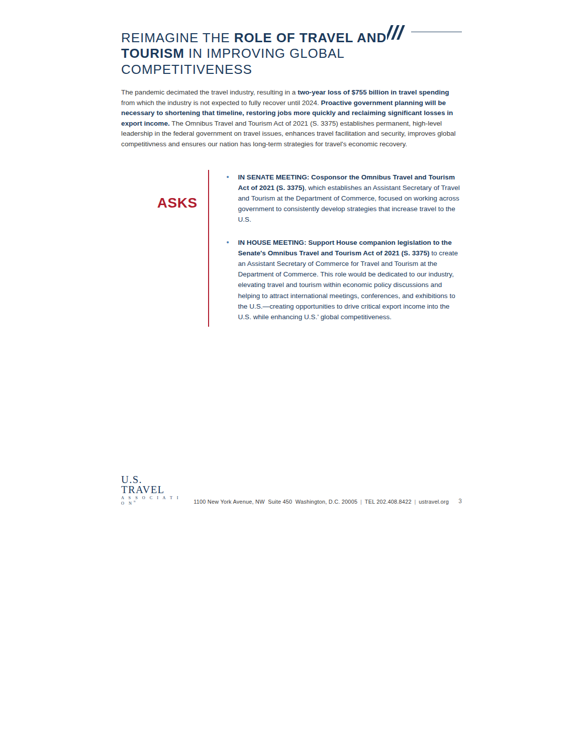Reimagine the Role of Travel and Tourism in Improving Global Competitiveness
The pandemic decimated the travel industry, resulting in a two-year loss of $755 billion in travel spending from which the industry is not expected to fully recover until 2024. Proactive government planning will be necessary to shortening that timeline, restoring jobs more quickly and reclaiming significant losses in export income. The Omnibus Travel and Tourism Act of 2021 (S. 3375) establishes permanent, high-level leadership in the federal government on travel issues, enhances travel facilitation and security, improves global competitivness and ensures our nation has long-term strategies for travel's economic recovery.
ASKS
IN SENATE MEETING: Cosponsor the Omnibus Travel and Tourism Act of 2021 (S. 3375), which establishes an Assistant Secretary of Travel and Tourism at the Department of Commerce, focused on working across government to consistently develop strategies that increase travel to the U.S.
IN HOUSE MEETING: Support House companion legislation to the Senate's Omnibus Travel and Tourism Act of 2021 (S. 3375) to create an Assistant Secretary of Commerce for Travel and Tourism at the Department of Commerce. This role would be dedicated to our industry, elevating travel and tourism within economic policy discussions and helping to attract international meetings, conferences, and exhibitions to the U.S.—creating opportunities to drive critical export income into the U.S. while enhancing U.S.' global competitiveness.
U.S. TRAVEL
A S S O C I A T I O N®
1100 New York Avenue, NW Suite 450 Washington, D.C. 20005|TEL 202.408.8422|ustravel.org
3